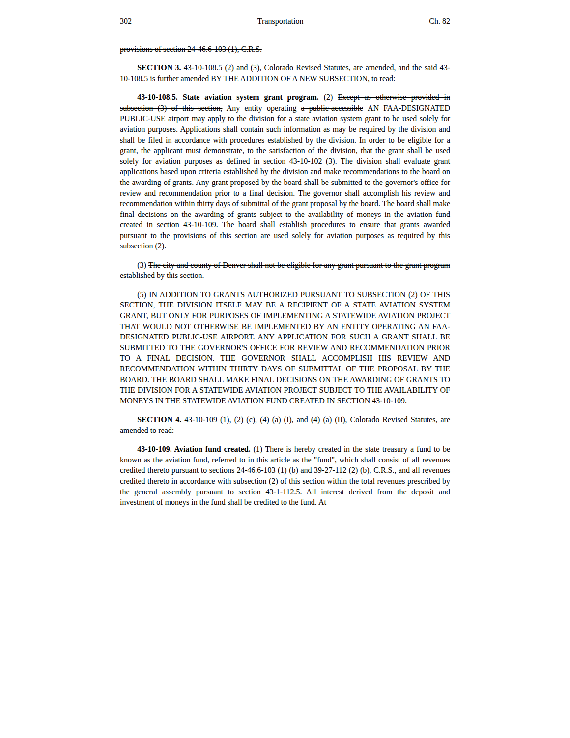302 Transportation Ch. 82
provisions of section 24-46.6-103 (1), C.R.S.
SECTION 3. 43-10-108.5 (2) and (3), Colorado Revised Statutes, are amended, and the said 43-10-108.5 is further amended BY THE ADDITION OF A NEW SUBSECTION, to read:
43-10-108.5. State aviation system grant program. (2) Except as otherwise provided in subsection (3) of this section, Any entity operating a public-accessible AN FAA-DESIGNATED PUBLIC-USE airport may apply to the division for a state aviation system grant to be used solely for aviation purposes. Applications shall contain such information as may be required by the division and shall be filed in accordance with procedures established by the division. In order to be eligible for a grant, the applicant must demonstrate, to the satisfaction of the division, that the grant shall be used solely for aviation purposes as defined in section 43-10-102 (3). The division shall evaluate grant applications based upon criteria established by the division and make recommendations to the board on the awarding of grants. Any grant proposed by the board shall be submitted to the governor's office for review and recommendation prior to a final decision. The governor shall accomplish his review and recommendation within thirty days of submittal of the grant proposal by the board. The board shall make final decisions on the awarding of grants subject to the availability of moneys in the aviation fund created in section 43-10-109. The board shall establish procedures to ensure that grants awarded pursuant to the provisions of this section are used solely for aviation purposes as required by this subsection (2).
(3) The city and county of Denver shall not be eligible for any grant pursuant to the grant program established by this section.
(5) IN ADDITION TO GRANTS AUTHORIZED PURSUANT TO SUBSECTION (2) OF THIS SECTION, THE DIVISION ITSELF MAY BE A RECIPIENT OF A STATE AVIATION SYSTEM GRANT, BUT ONLY FOR PURPOSES OF IMPLEMENTING A STATEWIDE AVIATION PROJECT THAT WOULD NOT OTHERWISE BE IMPLEMENTED BY AN ENTITY OPERATING AN FAA-DESIGNATED PUBLIC-USE AIRPORT. ANY APPLICATION FOR SUCH A GRANT SHALL BE SUBMITTED TO THE GOVERNOR'S OFFICE FOR REVIEW AND RECOMMENDATION PRIOR TO A FINAL DECISION. THE GOVERNOR SHALL ACCOMPLISH HIS REVIEW AND RECOMMENDATION WITHIN THIRTY DAYS OF SUBMITTAL OF THE PROPOSAL BY THE BOARD. THE BOARD SHALL MAKE FINAL DECISIONS ON THE AWARDING OF GRANTS TO THE DIVISION FOR A STATEWIDE AVIATION PROJECT SUBJECT TO THE AVAILABILITY OF MONEYS IN THE STATEWIDE AVIATION FUND CREATED IN SECTION 43-10-109.
SECTION 4. 43-10-109 (1), (2) (c), (4) (a) (I), and (4) (a) (II), Colorado Revised Statutes, are amended to read:
43-10-109. Aviation fund created. (1) There is hereby created in the state treasury a fund to be known as the aviation fund, referred to in this article as the "fund", which shall consist of all revenues credited thereto pursuant to sections 24-46.6-103 (1) (b) and 39-27-112 (2) (b), C.R.S., and all revenues credited thereto in accordance with subsection (2) of this section within the total revenues prescribed by the general assembly pursuant to section 43-1-112.5. All interest derived from the deposit and investment of moneys in the fund shall be credited to the fund. At